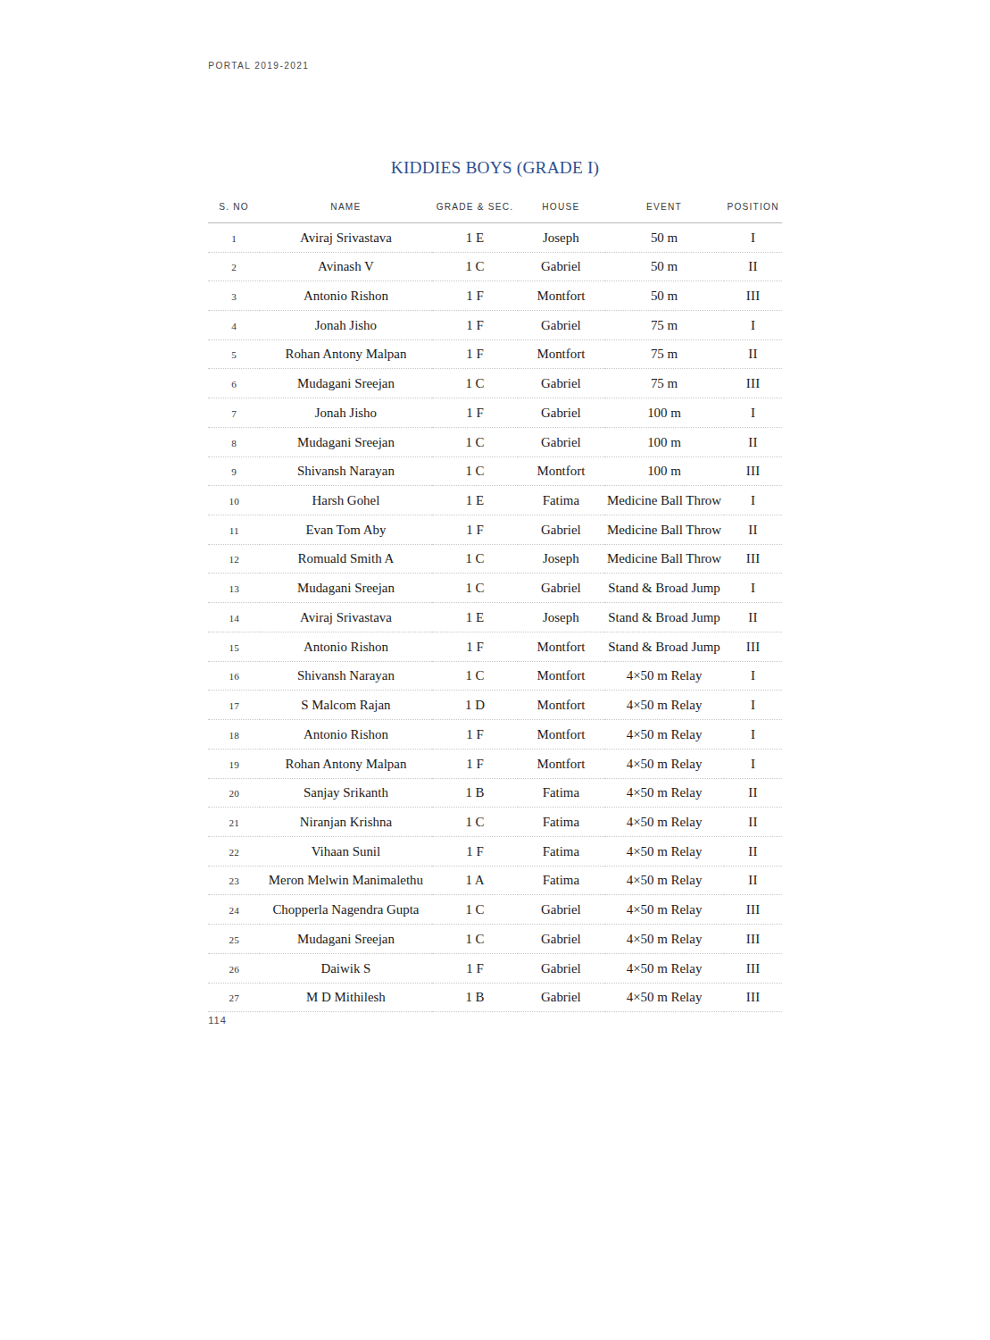Portal 2019-2021
KIDDIES BOYS (GRADE I)
| S. No | Name | Grade & Sec. | House | Event | Position |
| --- | --- | --- | --- | --- | --- |
| 1 | Aviraj Srivastava | 1 E | Joseph | 50 m | I |
| 2 | Avinash V | 1 C | Gabriel | 50 m | II |
| 3 | Antonio Rishon | 1 F | Montfort | 50 m | III |
| 4 | Jonah Jisho | 1 F | Gabriel | 75 m | I |
| 5 | Rohan Antony Malpan | 1 F | Montfort | 75 m | II |
| 6 | Mudagani Sreejan | 1 C | Gabriel | 75 m | III |
| 7 | Jonah Jisho | 1 F | Gabriel | 100 m | I |
| 8 | Mudagani Sreejan | 1 C | Gabriel | 100 m | II |
| 9 | Shivansh Narayan | 1 C | Montfort | 100 m | III |
| 10 | Harsh Gohel | 1 E | Fatima | Medicine Ball Throw | I |
| 11 | Evan Tom Aby | 1 F | Gabriel | Medicine Ball Throw | II |
| 12 | Romuald Smith A | 1 C | Joseph | Medicine Ball Throw | III |
| 13 | Mudagani Sreejan | 1 C | Gabriel | Stand & Broad Jump | I |
| 14 | Aviraj Srivastava | 1 E | Joseph | Stand & Broad Jump | II |
| 15 | Antonio Rishon | 1 F | Montfort | Stand & Broad Jump | III |
| 16 | Shivansh Narayan | 1 C | Montfort | 4×50 m Relay | I |
| 17 | S Malcom Rajan | 1 D | Montfort | 4×50 m Relay | I |
| 18 | Antonio Rishon | 1 F | Montfort | 4×50 m Relay | I |
| 19 | Rohan Antony Malpan | 1 F | Montfort | 4×50 m Relay | I |
| 20 | Sanjay Srikanth | 1 B | Fatima | 4×50 m Relay | II |
| 21 | Niranjan Krishna | 1 C | Fatima | 4×50 m Relay | II |
| 22 | Vihaan Sunil | 1 F | Fatima | 4×50 m Relay | II |
| 23 | Meron Melwin Manimalethu | 1 A | Fatima | 4×50 m Relay | II |
| 24 | Chopperla Nagendra Gupta | 1 C | Gabriel | 4×50 m Relay | III |
| 25 | Mudagani Sreejan | 1 C | Gabriel | 4×50 m Relay | III |
| 26 | Daiwik S | 1 F | Gabriel | 4×50 m Relay | III |
| 27 | M D Mithilesh | 1 B | Gabriel | 4×50 m Relay | III |
114